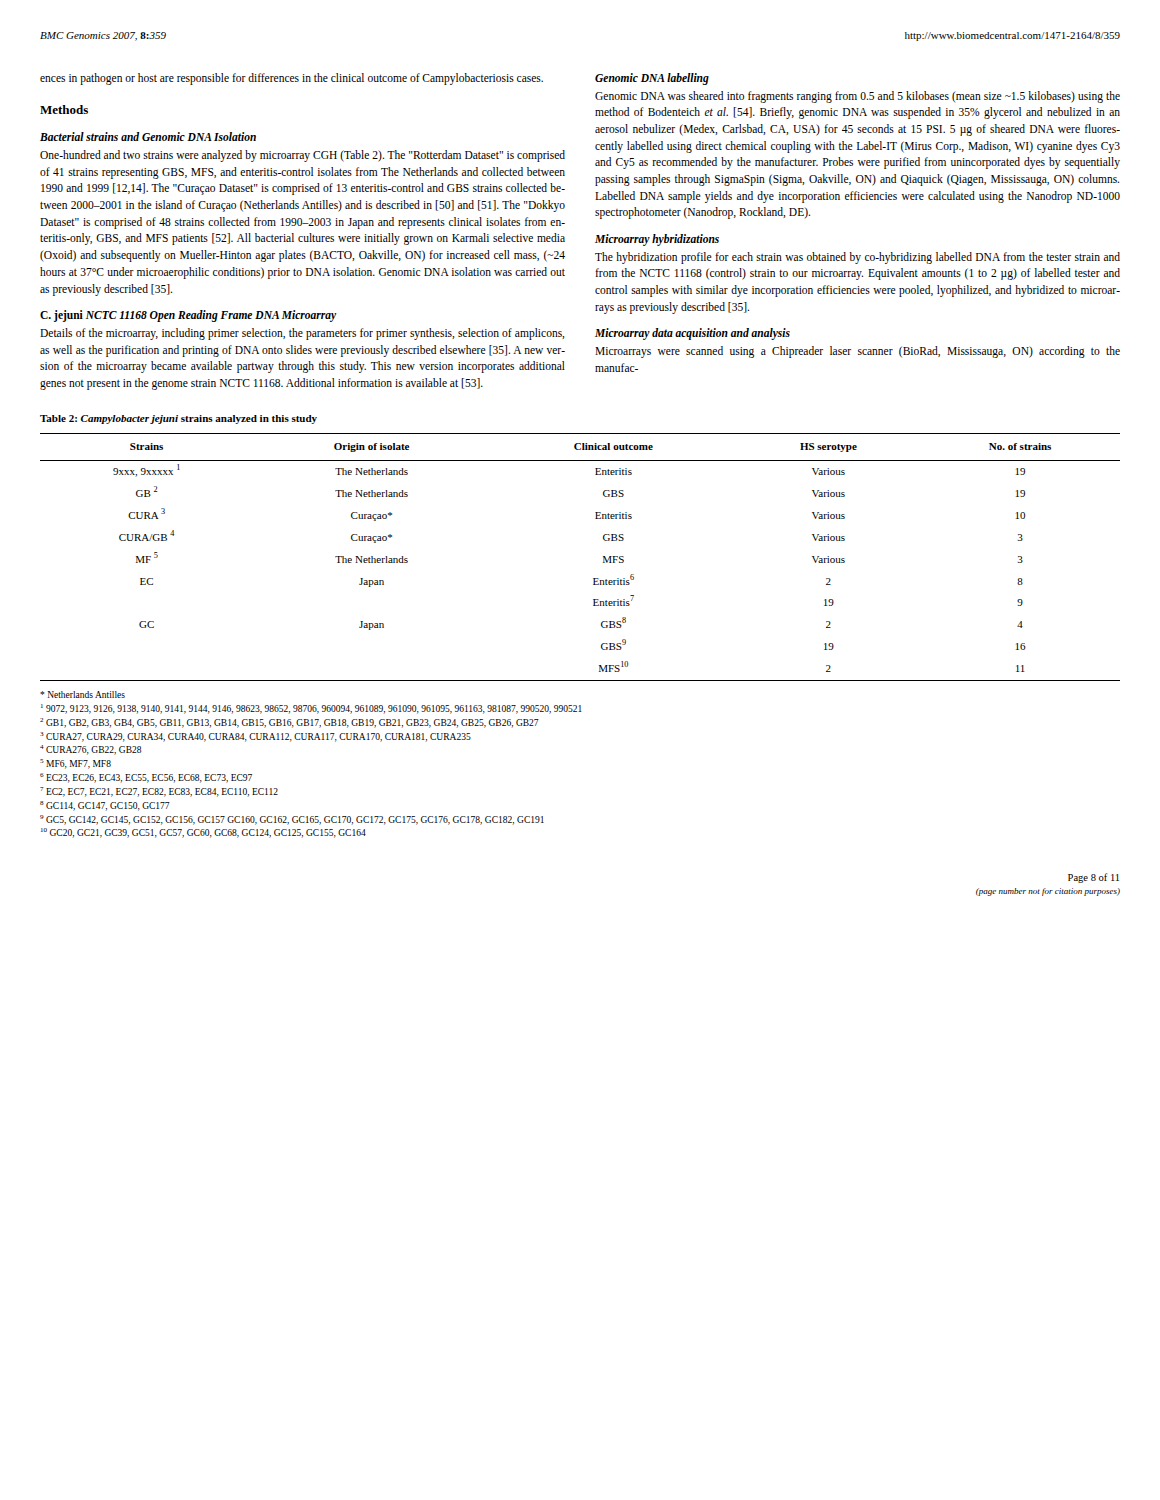BMC Genomics 2007, 8: 359
http://www.biomedcentral.com/1471-2164/8/359
ences in pathogen or host are responsible for differences in the clinical outcome of Campylobacteriosis cases.
Methods
Bacterial strains and Genomic DNA Isolation
One-hundred and two strains were analyzed by microarray CGH (Table 2). The "Rotterdam Dataset" is comprised of 41 strains representing GBS, MFS, and enteritis-control isolates from The Netherlands and collected between 1990 and 1999 [12,14]. The "Curaçao Dataset" is comprised of 13 enteritis-control and GBS strains collected between 2000–2001 in the island of Curaçao (Netherlands Antilles) and is described in [50] and [51]. The "Dokkyo Dataset" is comprised of 48 strains collected from 1990–2003 in Japan and represents clinical isolates from enteritis-only, GBS, and MFS patients [52]. All bacterial cultures were initially grown on Karmali selective media (Oxoid) and subsequently on Mueller-Hinton agar plates (BACTO, Oakville, ON) for increased cell mass, (~24 hours at 37°C under microaerophilic conditions) prior to DNA isolation. Genomic DNA isolation was carried out as previously described [35].
C. jejuni NCTC 11168 Open Reading Frame DNA Microarray
Details of the microarray, including primer selection, the parameters for primer synthesis, selection of amplicons, as well as the purification and printing of DNA onto slides were previously described elsewhere [35]. A new version of the microarray became available partway through this study. This new version incorporates additional genes not present in the genome strain NCTC 11168. Additional information is available at [53].
Genomic DNA labelling
Genomic DNA was sheared into fragments ranging from 0.5 and 5 kilobases (mean size ~1.5 kilobases) using the method of Bodenteich et al. [54]. Briefly, genomic DNA was suspended in 35% glycerol and nebulized in an aerosol nebulizer (Medex, Carlsbad, CA, USA) for 45 seconds at 15 PSI. 5 µg of sheared DNA were fluorescently labelled using direct chemical coupling with the Label-IT (Mirus Corp., Madison, WI) cyanine dyes Cy3 and Cy5 as recommended by the manufacturer. Probes were purified from unincorporated dyes by sequentially passing samples through SigmaSpin (Sigma, Oakville, ON) and Qiaquick (Qiagen, Mississauga, ON) columns. Labelled DNA sample yields and dye incorporation efficiencies were calculated using the Nanodrop ND-1000 spectrophotometer (Nanodrop, Rockland, DE).
Microarray hybridizations
The hybridization profile for each strain was obtained by co-hybridizing labelled DNA from the tester strain and from the NCTC 11168 (control) strain to our microarray. Equivalent amounts (1 to 2 µg) of labelled tester and control samples with similar dye incorporation efficiencies were pooled, lyophilized, and hybridized to microarrays as previously described [35].
Microarray data acquisition and analysis
Microarrays were scanned using a Chipreader laser scanner (BioRad, Mississauga, ON) according to the manufac-
Table 2: Campylobacter jejuni strains analyzed in this study
| Strains | Origin of isolate | Clinical outcome | HS serotype | No. of strains |
| --- | --- | --- | --- | --- |
| 9xxx, 9xxxxx 1 | The Netherlands | Enteritis | Various | 19 |
| GB 2 | The Netherlands | GBS | Various | 19 |
| CURA 3 | Curaçao* | Enteritis | Various | 10 |
| CURA/GB 4 | Curaçao* | GBS | Various | 3 |
| MF 5 | The Netherlands | MFS | Various | 3 |
| EC | Japan | Enteritis 6 | 2 | 8 |
| | | Enteritis 7 | 19 | 9 |
| GC | Japan | GBS 8 | 2 | 4 |
| | | GBS 9 | 19 | 16 |
| | | MFS 10 | 2 | 11 |
* Netherlands Antilles
1 9072, 9123, 9126, 9138, 9140, 9141, 9144, 9146, 98623, 98652, 98706, 960094, 961089, 961090, 961095, 961163, 981087, 990520, 990521
2 GB1, GB2, GB3, GB4, GB5, GB11, GB13, GB14, GB15, GB16, GB17, GB18, GB19, GB21, GB23, GB24, GB25, GB26, GB27
3 CURA27, CURA29, CURA34, CURA40, CURA84, CURA112, CURA117, CURA170, CURA181, CURA235
4 CURA276, GB22, GB28
5 MF6, MF7, MF8
6 EC23, EC26, EC43, EC55, EC56, EC68, EC73, EC97
7 EC2, EC7, EC21, EC27, EC82, EC83, EC84, EC110, EC112
8 GC114, GC147, GC150, GC177
9 GC5, GC142, GC145, GC152, GC156, GC157 GC160, GC162, GC165, GC170, GC172, GC175, GC176, GC178, GC182, GC191
10 GC20, GC21, GC39, GC51, GC57, GC60, GC68, GC124, GC125, GC155, GC164
Page 8 of 11
(page number not for citation purposes)